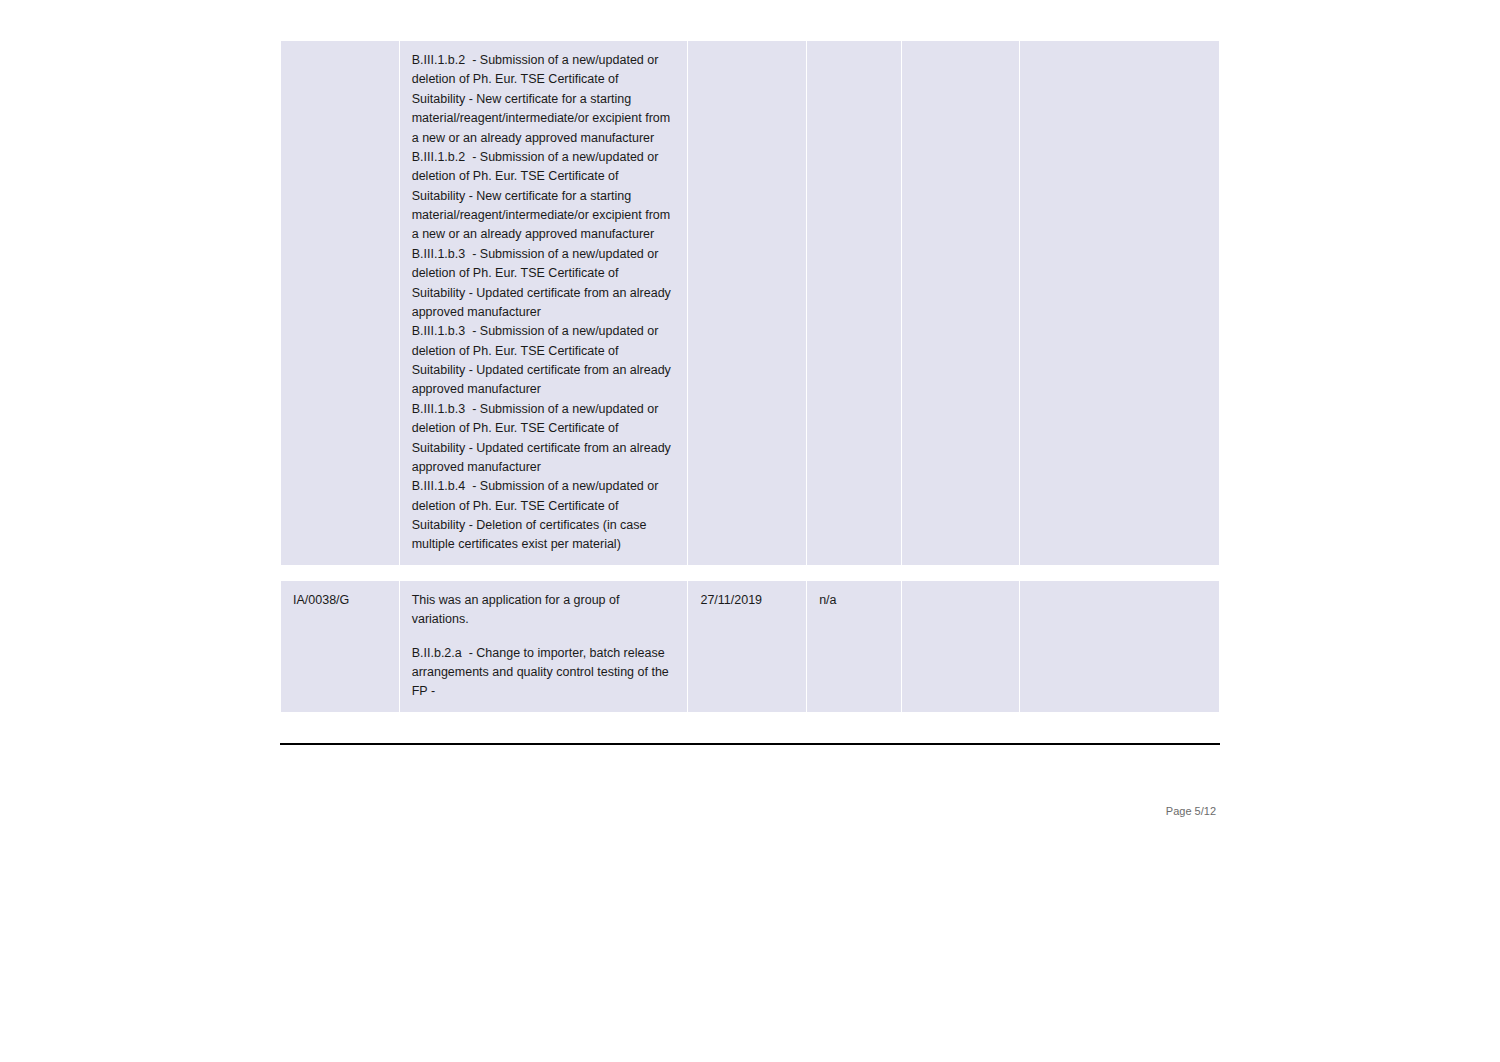| | B.III.1.b.2 - Submission of a new/updated or deletion of Ph. Eur. TSE Certificate of Suitability - New certificate for a starting material/reagent/intermediate/or excipient from a new or an already approved manufacturer B.III.1.b.2 - Submission of a new/updated or deletion of Ph. Eur. TSE Certificate of Suitability - New certificate for a starting material/reagent/intermediate/or excipient from a new or an already approved manufacturer B.III.1.b.3 - Submission of a new/updated or deletion of Ph. Eur. TSE Certificate of Suitability - Updated certificate from an already approved manufacturer B.III.1.b.3 - Submission of a new/updated or deletion of Ph. Eur. TSE Certificate of Suitability - Updated certificate from an already approved manufacturer B.III.1.b.3 - Submission of a new/updated or deletion of Ph. Eur. TSE Certificate of Suitability - Updated certificate from an already approved manufacturer B.III.1.b.4 - Submission of a new/updated or deletion of Ph. Eur. TSE Certificate of Suitability - Deletion of certificates (in case multiple certificates exist per material) | | | | |
| IA/0038/G | This was an application for a group of variations. B.II.b.2.a - Change to importer, batch release arrangements and quality control testing of the FP - | 27/11/2019 | n/a | | |
Page 5/12